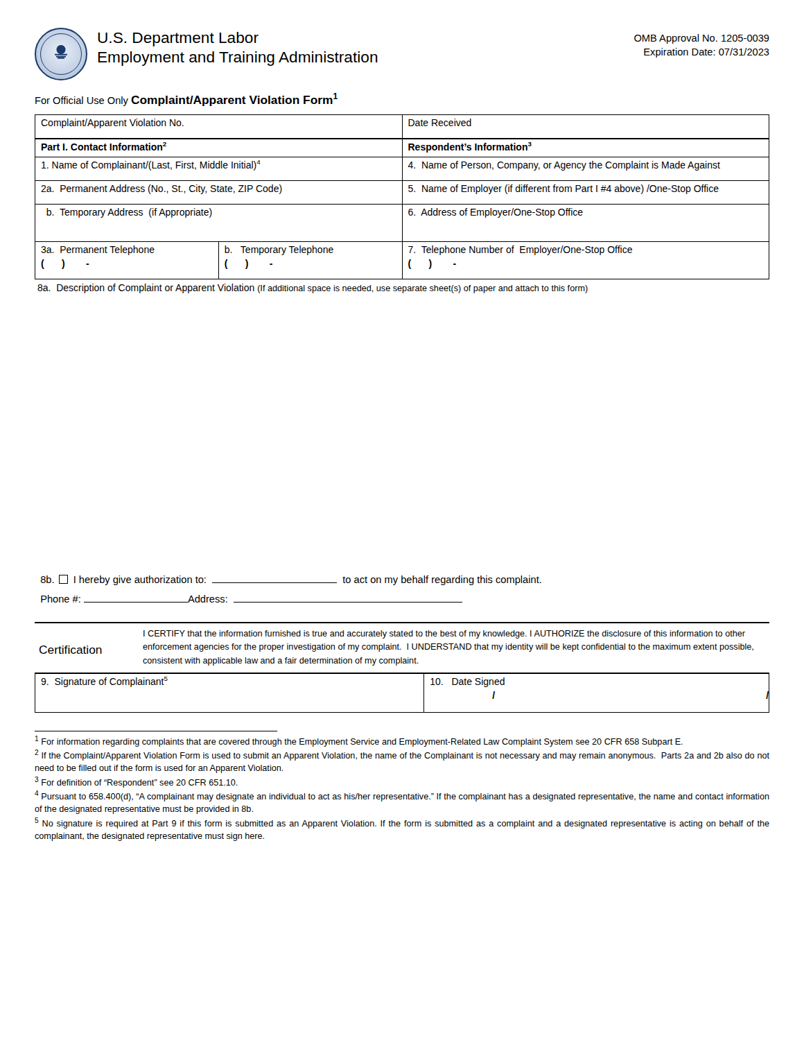U.S. Department Labor
Employment and Training Administration
OMB Approval No. 1205-0039
Expiration Date: 07/31/2023
For Official Use Only Complaint/Apparent Violation Form1
| Complaint/Apparent Violation No. | Date Received |
| Part I. Contact Information 2 | Respondent’s Information 3 |
| 1. Name of Complainant/(Last, First, Middle Initial) 4 | 4. Name of Person, Company, or Agency the Complaint is Made Against |
| 2a. Permanent Address (No., St., City, State, ZIP Code) | 5. Name of Employer (if different from Part I #4 above) /One-Stop Office |
| b. Temporary Address (if Appropriate) | 6. Address of Employer/One-Stop Office |
| 3a. Permanent Telephone ( ) - | b. Temporary Telephone ( ) - | 7. Telephone Number of Employer/One-Stop Office ( ) - |
8a. Description of Complaint or Apparent Violation (If additional space is needed, use separate sheet(s) of paper and attach to this form)
8b. I hereby give authorization to: to act on my behalf regarding this complaint.
Phone #: Address:
Certification
I CERTIFY that the information furnished is true and accurately stated to the best of my knowledge. I AUTHORIZE the disclosure of this information to other enforcement agencies for the proper investigation of my complaint. I UNDERSTAND that my identity will be kept confidential to the maximum extent possible, consistent with applicable law and a fair determination of my complaint.
| 9. Signature of Complainant 5 | 10. Date Signed / / |
1 For information regarding complaints that are covered through the Employment Service and Employment-Related Law Complaint System see 20 CFR 658 Subpart E.
2 If the Complaint/Apparent Violation Form is used to submit an Apparent Violation, the name of the Complainant is not necessary and may remain anonymous. Parts 2a and 2b also do not need to be filled out if the form is used for an Apparent Violation.
3 For definition of “Respondent” see 20 CFR 651.10.
4 Pursuant to 658.400(d), “A complainant may designate an individual to act as his/her representative.” If the complainant has a designated representative, the name and contact information of the designated representative must be provided in 8b.
5 No signature is required at Part 9 if this form is submitted as an Apparent Violation. If the form is submitted as a complaint and a designated representative is acting on behalf of the complainant, the designated representative must sign here.